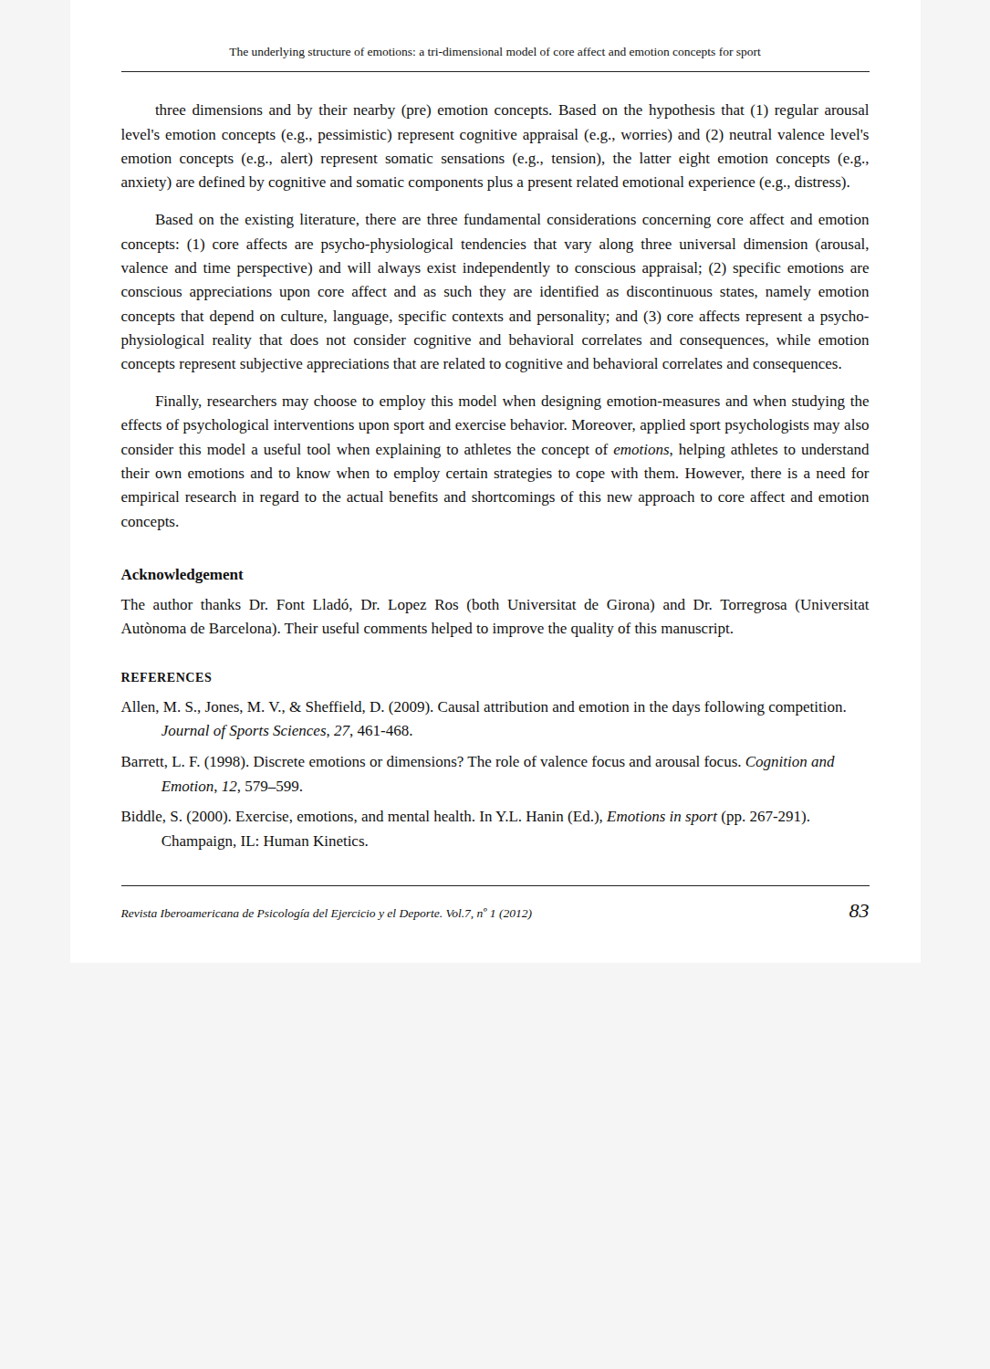The underlying structure of emotions: a tri-dimensional model of core affect and emotion concepts for sport
three dimensions and by their nearby (pre) emotion concepts. Based on the hypothesis that (1) regular arousal level's emotion concepts (e.g., pessimistic) represent cognitive appraisal (e.g., worries) and (2) neutral valence level's emotion concepts (e.g., alert) represent somatic sensations (e.g., tension), the latter eight emotion concepts (e.g., anxiety) are defined by cognitive and somatic components plus a present related emotional experience (e.g., distress).
Based on the existing literature, there are three fundamental considerations concerning core affect and emotion concepts: (1) core affects are psycho-physiological tendencies that vary along three universal dimension (arousal, valence and time perspective) and will always exist independently to conscious appraisal; (2) specific emotions are conscious appreciations upon core affect and as such they are identified as discontinuous states, namely emotion concepts that depend on culture, language, specific contexts and personality; and (3) core affects represent a psycho-physiological reality that does not consider cognitive and behavioral correlates and consequences, while emotion concepts represent subjective appreciations that are related to cognitive and behavioral correlates and consequences.
Finally, researchers may choose to employ this model when designing emotion-measures and when studying the effects of psychological interventions upon sport and exercise behavior. Moreover, applied sport psychologists may also consider this model a useful tool when explaining to athletes the concept of emotions, helping athletes to understand their own emotions and to know when to employ certain strategies to cope with them. However, there is a need for empirical research in regard to the actual benefits and shortcomings of this new approach to core affect and emotion concepts.
Acknowledgement
The author thanks Dr. Font Lladó, Dr. Lopez Ros (both Universitat de Girona) and Dr. Torregrosa (Universitat Autònoma de Barcelona). Their useful comments helped to improve the quality of this manuscript.
References
Allen, M. S., Jones, M. V., & Sheffield, D. (2009). Causal attribution and emotion in the days following competition. Journal of Sports Sciences, 27, 461-468.
Barrett, L. F. (1998). Discrete emotions or dimensions? The role of valence focus and arousal focus. Cognition and Emotion, 12, 579–599.
Biddle, S. (2000). Exercise, emotions, and mental health. In Y.L. Hanin (Ed.), Emotions in sport (pp. 267-291). Champaign, IL: Human Kinetics.
Revista Iberoamericana de Psicología del Ejercicio y el Deporte. Vol.7, nº 1 (2012) 83